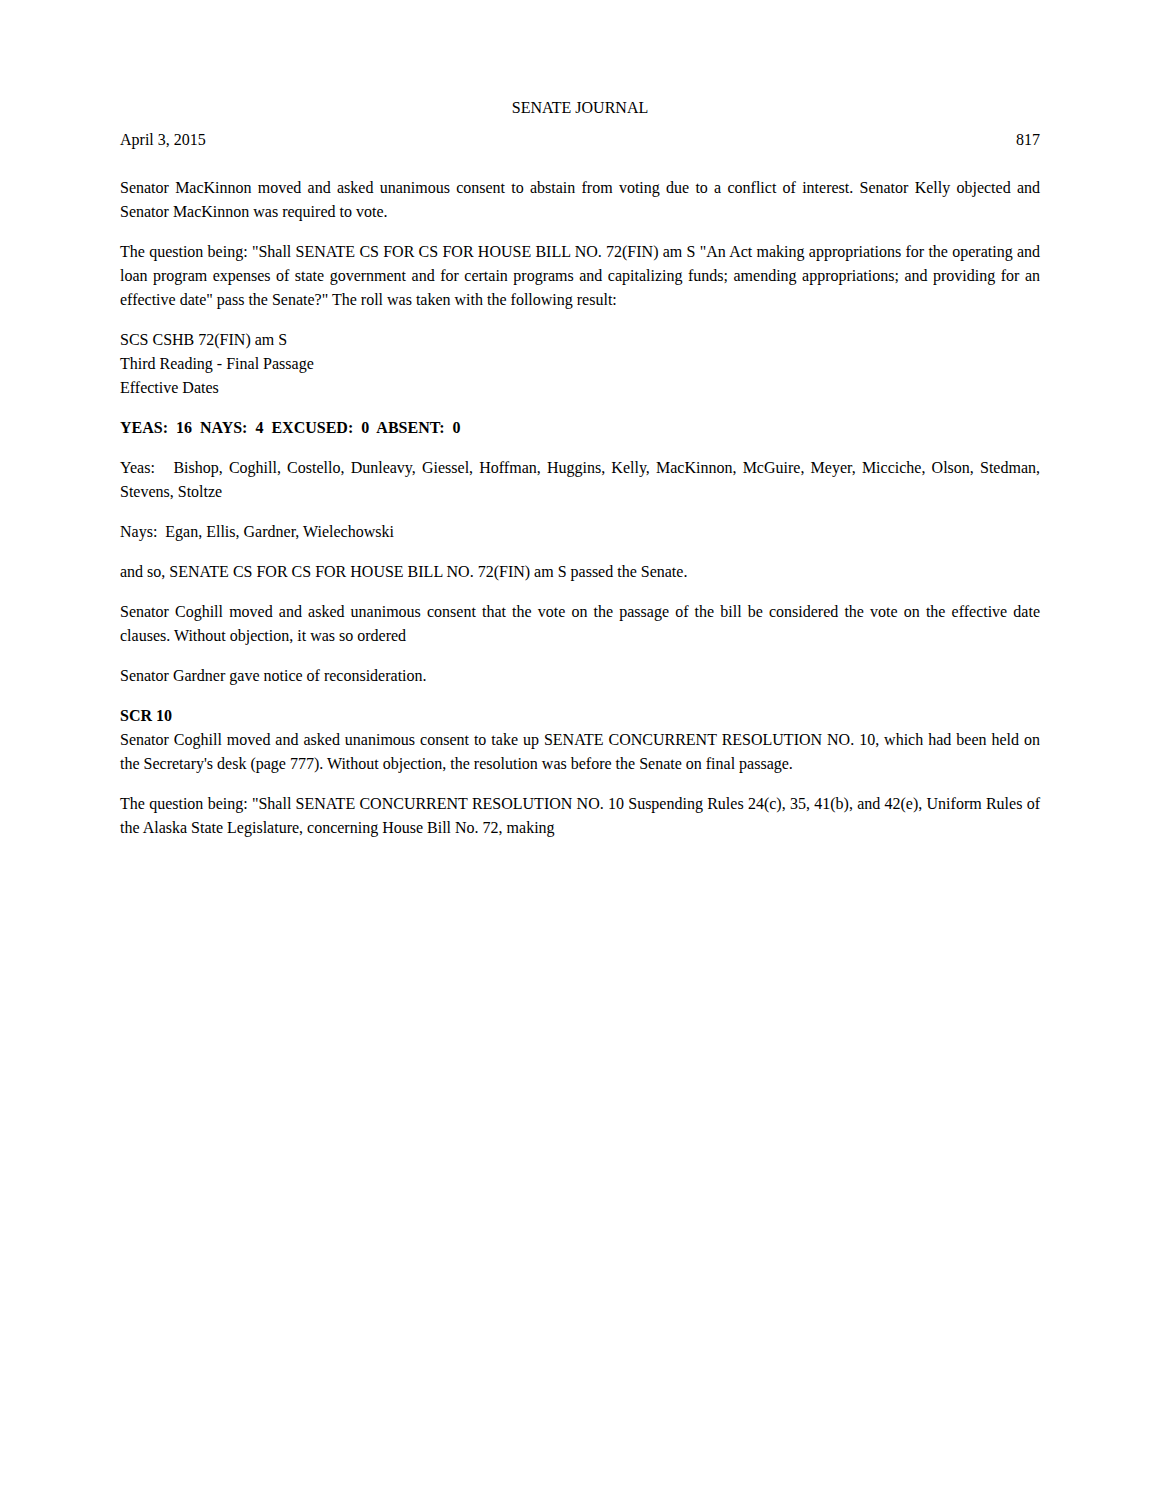SENATE JOURNAL
April 3, 2015 817
Senator MacKinnon moved and asked unanimous consent to abstain from voting due to a conflict of interest. Senator Kelly objected and Senator MacKinnon was required to vote.
The question being: "Shall SENATE CS FOR CS FOR HOUSE BILL NO. 72(FIN) am S "An Act making appropriations for the operating and loan program expenses of state government and for certain programs and capitalizing funds; amending appropriations; and providing for an effective date" pass the Senate?" The roll was taken with the following result:
SCS CSHB 72(FIN) am S
Third Reading - Final Passage
Effective Dates
YEAS: 16 NAYS: 4 EXCUSED: 0 ABSENT: 0
Yeas: Bishop, Coghill, Costello, Dunleavy, Giessel, Hoffman, Huggins, Kelly, MacKinnon, McGuire, Meyer, Micciche, Olson, Stedman, Stevens, Stoltze
Nays: Egan, Ellis, Gardner, Wielechowski
and so, SENATE CS FOR CS FOR HOUSE BILL NO. 72(FIN) am S passed the Senate.
Senator Coghill moved and asked unanimous consent that the vote on the passage of the bill be considered the vote on the effective date clauses. Without objection, it was so ordered
Senator Gardner gave notice of reconsideration.
SCR 10
Senator Coghill moved and asked unanimous consent to take up SENATE CONCURRENT RESOLUTION NO. 10, which had been held on the Secretary's desk (page 777). Without objection, the resolution was before the Senate on final passage.
The question being: "Shall SENATE CONCURRENT RESOLUTION NO. 10 Suspending Rules 24(c), 35, 41(b), and 42(e), Uniform Rules of the Alaska State Legislature, concerning House Bill No. 72, making